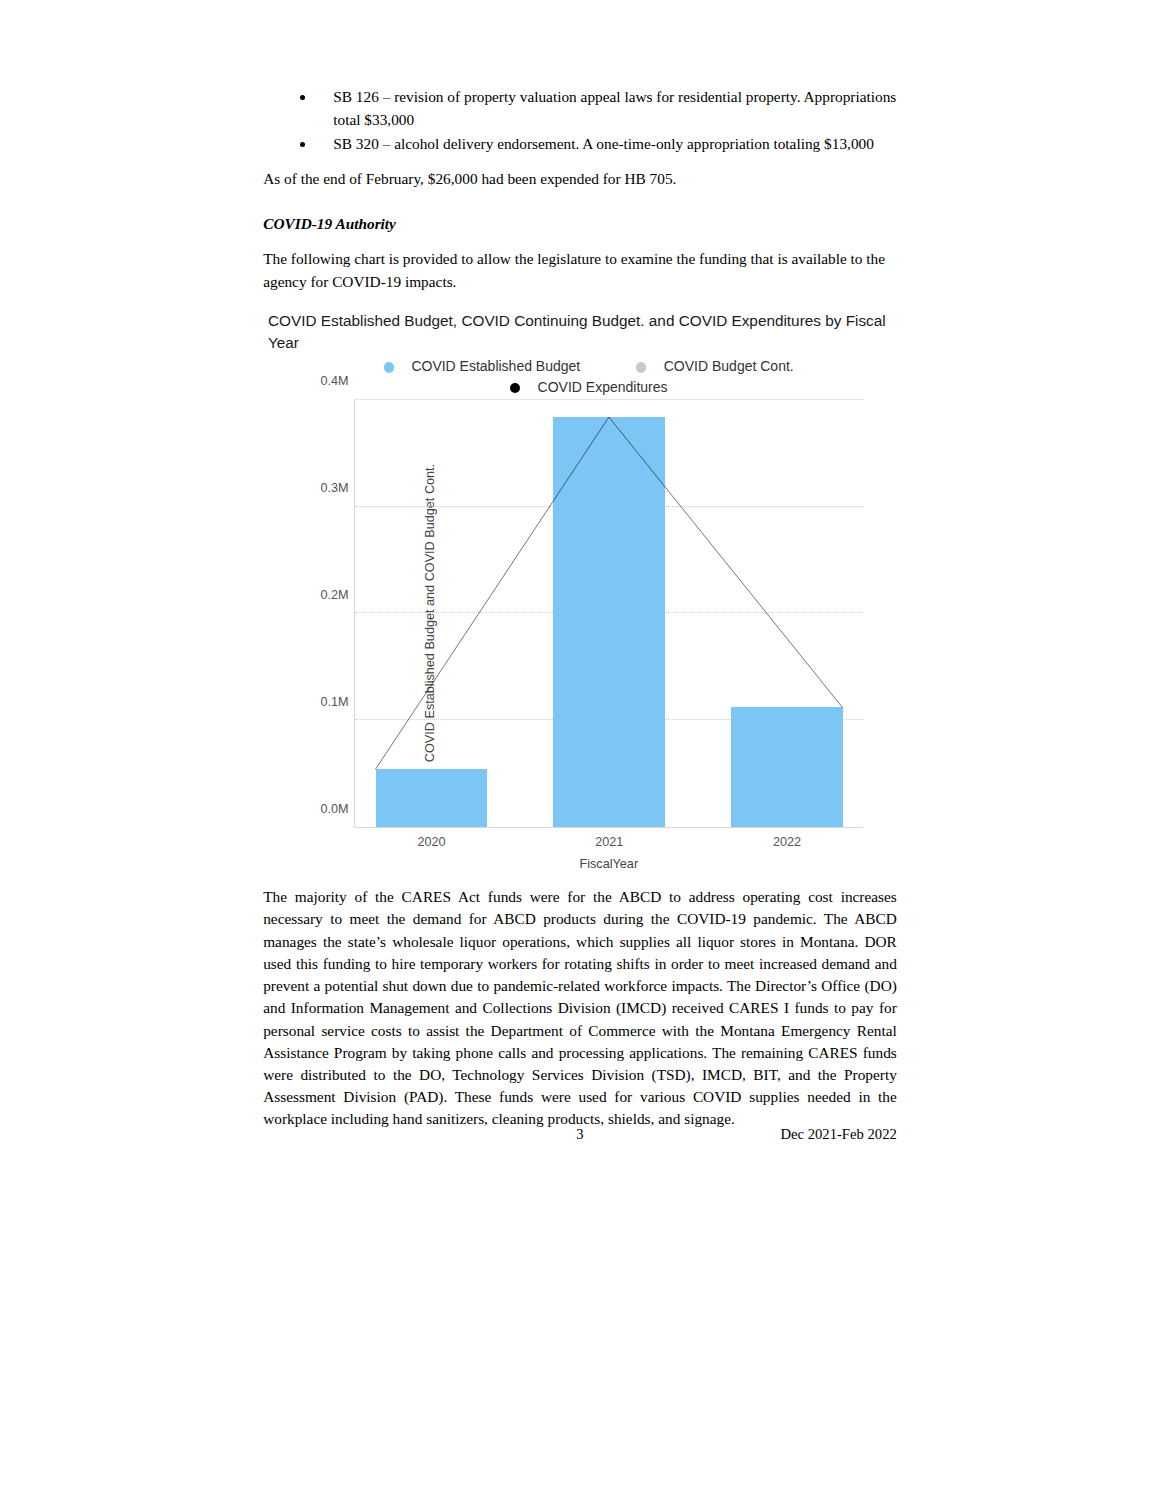SB 126 – revision of property valuation appeal laws for residential property. Appropriations total $33,000
SB 320 – alcohol delivery endorsement. A one-time-only appropriation totaling $13,000
As of the end of February, $26,000 had been expended for HB 705.
COVID-19 Authority
The following chart is provided to allow the legislature to examine the funding that is available to the agency for COVID-19 impacts.
COVID Established Budget, COVID Continuing Budget. and COVID Expenditures by Fiscal Year
COVID Established Budget COVID Budget Cont. COVID Expenditures
COVID Established Budget and COVID Budget Cont.
0.4M
0.3M
0.2M
0.1M
0.0M
2020
2021
2022
FiscalYear
The majority of the CARES Act funds were for the ABCD to address operating cost increases necessary to meet the demand for ABCD products during the COVID-19 pandemic. The ABCD manages the state’s wholesale liquor operations, which supplies all liquor stores in Montana. DOR used this funding to hire temporary workers for rotating shifts in order to meet increased demand and prevent a potential shut down due to pandemic-related workforce impacts. The Director’s Office (DO) and Information Management and Collections Division (IMCD) received CARES I funds to pay for personal service costs to assist the Department of Commerce with the Montana Emergency Rental Assistance Program by taking phone calls and processing applications. The remaining CARES funds were distributed to the DO, Technology Services Division (TSD), IMCD, BIT, and the Property Assessment Division (PAD). These funds were used for various COVID supplies needed in the workplace including hand sanitizers, cleaning products, shields, and signage.
3
Dec 2021-Feb 2022